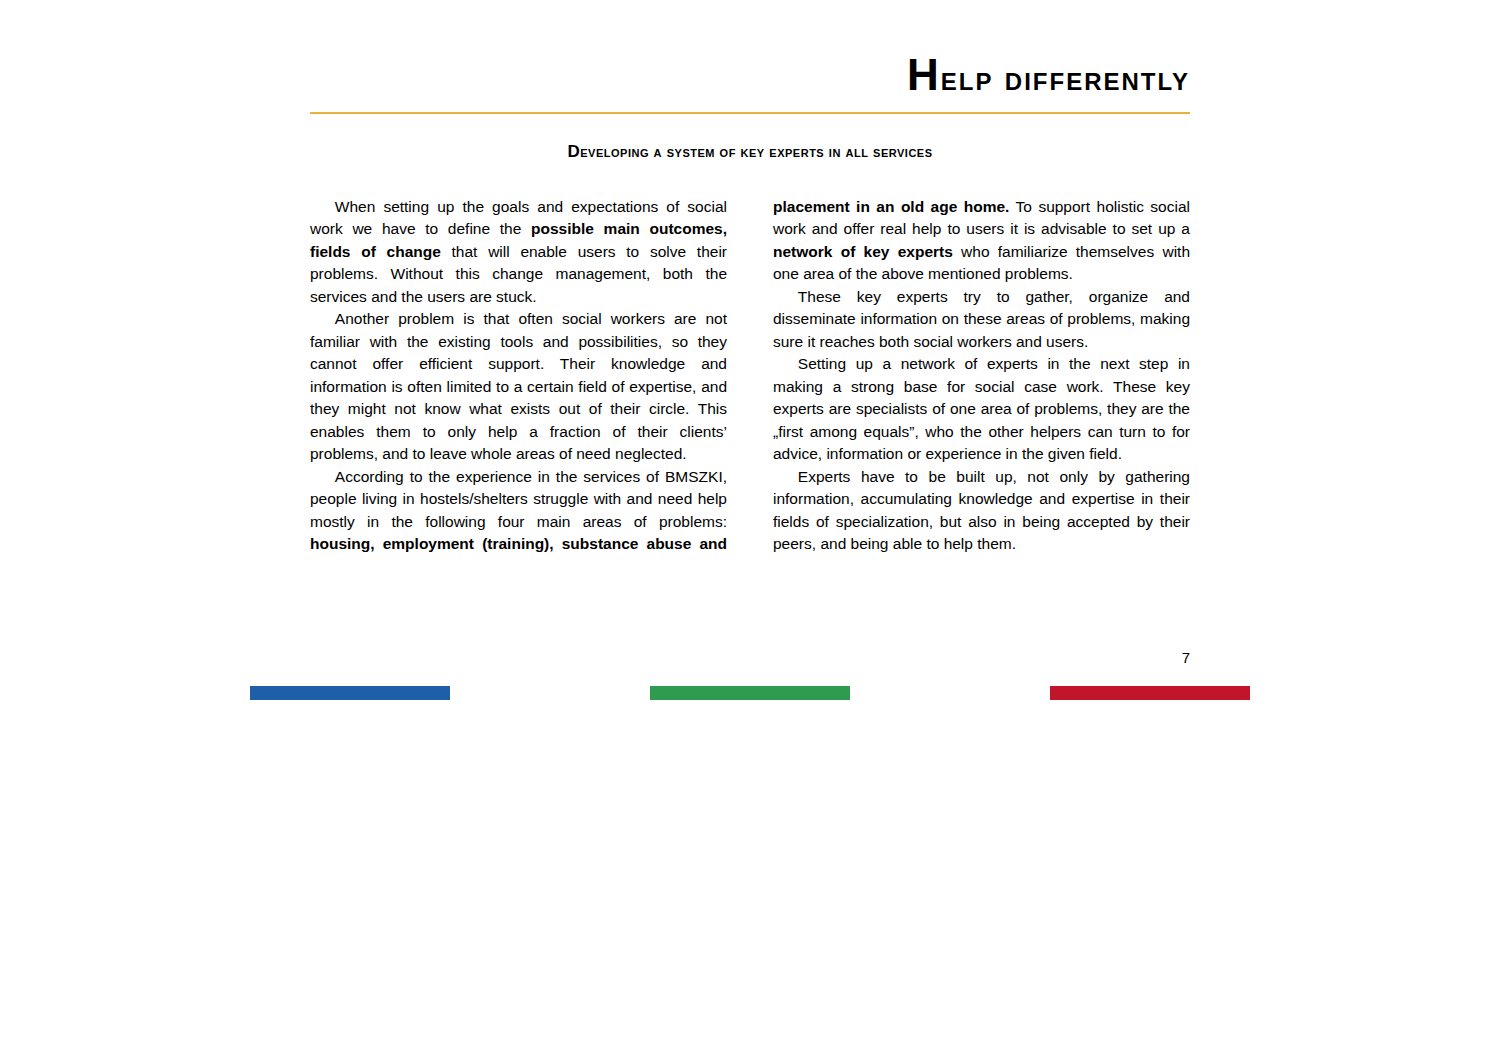Help differently
Developing a system of key experts in all services
When setting up the goals and expectations of social work we have to define the possible main outcomes, fields of change that will enable users to solve their problems. Without this change management, both the services and the users are stuck.
Another problem is that often social workers are not familiar with the existing tools and possibilities, so they cannot offer efficient support. Their knowledge and information is often limited to a certain field of expertise, and they might not know what exists out of their circle. This enables them to only help a fraction of their clients’ problems, and to leave whole areas of need neglected.
According to the experience in the services of BMSZKI, people living in hostels/shelters struggle with and need help mostly in the following four main areas of problems: housing, employment (training), substance abuse and placement in an old age home. To support holistic social work and offer real help to users it is advisable to set up a network of key experts who familiarize themselves with one area of the above mentioned problems.
These key experts try to gather, organize and disseminate information on these areas of problems, making sure it reaches both social workers and users.
Setting up a network of experts in the next step in making a strong base for social case work. These key experts are specialists of one area of problems, they are the „first among equals”, who the other helpers can turn to for advice, information or experience in the given field.
Experts have to be built up, not only by gathering information, accumulating knowledge and expertise in their fields of specialization, but also in being accepted by their peers, and being able to help them.
7